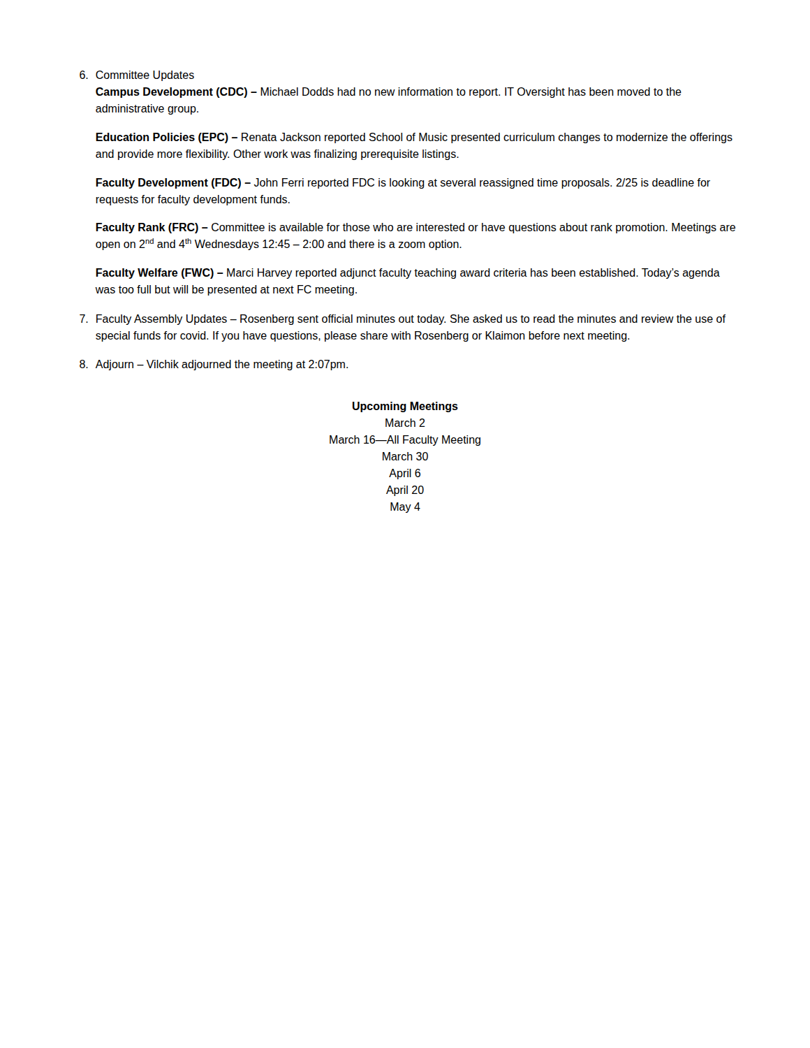Committee Updates
Campus Development (CDC) – Michael Dodds had no new information to report. IT Oversight has been moved to the administrative group.
Education Policies (EPC) – Renata Jackson reported School of Music presented curriculum changes to modernize the offerings and provide more flexibility. Other work was finalizing prerequisite listings.
Faculty Development (FDC) – John Ferri reported FDC is looking at several reassigned time proposals. 2/25 is deadline for requests for faculty development funds.
Faculty Rank (FRC) – Committee is available for those who are interested or have questions about rank promotion. Meetings are open on 2nd and 4th Wednesdays 12:45 – 2:00 and there is a zoom option.
Faculty Welfare (FWC) – Marci Harvey reported adjunct faculty teaching award criteria has been established. Today’s agenda was too full but will be presented at next FC meeting.
Faculty Assembly Updates – Rosenberg sent official minutes out today. She asked us to read the minutes and review the use of special funds for covid. If you have questions, please share with Rosenberg or Klaimon before next meeting.
Adjourn – Vilchik adjourned the meeting at 2:07pm.
Upcoming Meetings
March 2
March 16—All Faculty Meeting
March 30
April 6
April 20
May 4